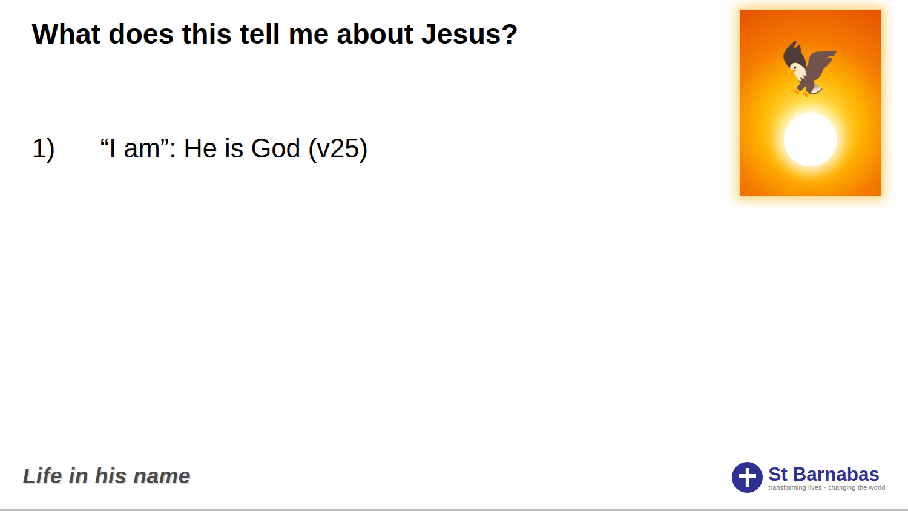What does this tell me about Jesus?
1)“I am”: He is God (v25)
🦅
Life in his name
St Barnabas
transforming lives · changing the world